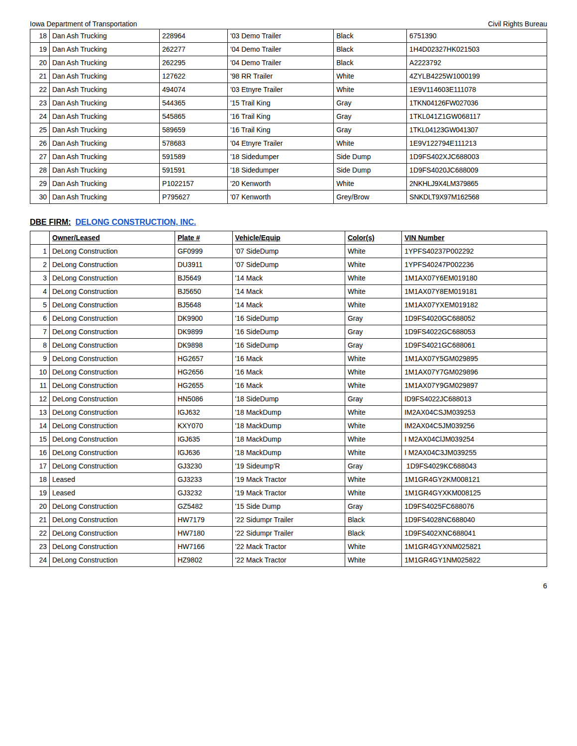Iowa Department of Transportation Civil Rights Bureau
| 18 | Dan Ash Trucking | 228964 | '03 Demo Trailer | Black | 6751390 |
| 19 | Dan Ash Trucking | 262277 | '04 Demo Trailer | Black | 1H4D02327HK021503 |
| 20 | Dan Ash Trucking | 262295 | '04 Demo Trailer | Black | A2223792 |
| 21 | Dan Ash Trucking | 127622 | '98 RR Trailer | White | 4ZYLB4225W1000199 |
| 22 | Dan Ash Trucking | 494074 | '03 Etnyre Trailer | White | 1E9V114603E111078 |
| 23 | Dan Ash Trucking | 544365 | '15 Trail King | Gray | 1TKN04126FW027036 |
| 24 | Dan Ash Trucking | 545865 | '16 Trail King | Gray | 1TKL041Z1GW068117 |
| 25 | Dan Ash Trucking | 589659 | '16 Trail King | Gray | 1TKL04123GW041307 |
| 26 | Dan Ash Trucking | 578683 | '04 Etnyre Trailer | White | 1E9V122794E111213 |
| 27 | Dan Ash Trucking | 591589 | '18 Sidedumper | Side Dump | 1D9FS402XJC688003 |
| 28 | Dan Ash Trucking | 591591 | '18 Sidedumper | Side Dump | 1D9FS4020JC688009 |
| 29 | Dan Ash Trucking | P1022157 | '20 Kenworth | White | 2NKHLJ9X4LM379865 |
| 30 | Dan Ash Trucking | P795627 | '07 Kenworth | Grey/Brow | SNKDLT9X97M162568 |
DBE FIRM: DELONG CONSTRUCTION, INC.
| | Owner/Leased | Plate # | Vehicle/Equip | Color(s) | VIN Number |
| --- | --- | --- | --- | --- | --- |
| 1 | DeLong Construction | GF0999 | '07 SideDump | White | 1YPFS40237P002292 |
| 2 | DeLong Construction | DU3911 | '07 SideDump | White | 1YPFS40247P002236 |
| 3 | DeLong Construction | BJ5649 | '14 Mack | White | 1M1AX07Y6EM019180 |
| 4 | DeLong Construction | BJ5650 | '14 Mack | White | 1M1AX07Y8EM019181 |
| 5 | DeLong Construction | BJ5648 | '14 Mack | White | 1M1AX07YXEM019182 |
| 6 | DeLong Construction | DK9900 | '16 SideDump | Gray | 1D9FS4020GC688052 |
| 7 | DeLong Construction | DK9899 | '16 SideDump | Gray | 1D9FS4022GC688053 |
| 8 | DeLong Construction | DK9898 | '16 SideDump | Gray | 1D9FS4021GC688061 |
| 9 | DeLong Construction | HG2657 | '16 Mack | White | 1M1AX07Y5GM029895 |
| 10 | DeLong Construction | HG2656 | '16 Mack | White | 1M1AX07Y7GM029896 |
| 11 | DeLong Construction | HG2655 | '16 Mack | White | 1M1AX07Y9GM029897 |
| 12 | DeLong Construction | HN5086 | '18 SideDump | Gray | ID9FS4022JC688013 |
| 13 | DeLong Construction | IGJ632 | '18 MackDump | White | IM2AX04CSJM039253 |
| 14 | DeLong Construction | KXY070 | '18 MackDump | White | IM2AX04C5JM039256 |
| 15 | DeLong Construction | IGJ635 | '18 MackDump | White | I M2AX04ClJM039254 |
| 16 | DeLong Construction | IGJ636 | '18 MackDump | White | I M2AX04C3JM039255 |
| 17 | DeLong Construction | GJ3230 | '19 Sideump'R | Gray | 1D9FS4029KC688043 |
| 18 | Leased | GJ3233 | '19 Mack Tractor | White | 1M1GR4GY2KM008121 |
| 19 | Leased | GJ3232 | '19 Mack Tractor | White | 1M1GR4GYXKM008125 |
| 20 | DeLong Construction | GZ5482 | '15 Side Dump | Gray | 1D9FS4025FC688076 |
| 21 | DeLong Construction | HW7179 | '22 Sidumpr Trailer | Black | 1D9FS4028NC688040 |
| 22 | DeLong Construction | HW7180 | '22 Sidumpr Trailer | Black | 1D9FS402XNC688041 |
| 23 | DeLong Construction | HW7166 | '22 Mack Tractor | White | 1M1GR4GYXNM025821 |
| 24 | DeLong Construction | HZ9802 | '22 Mack Tractor | White | 1M1GR4GY1NM025822 |
6